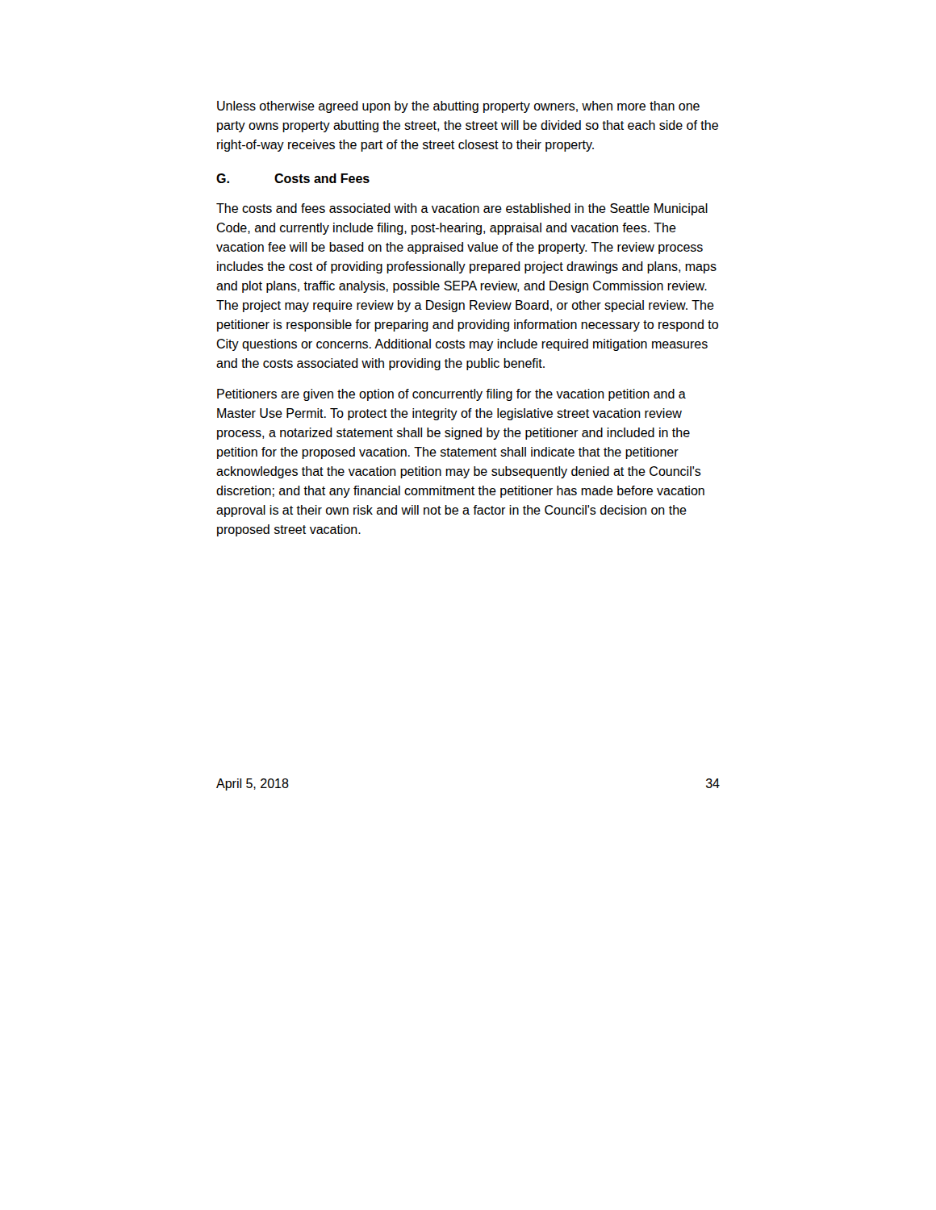Unless otherwise agreed upon by the abutting property owners, when more than one party owns property abutting the street, the street will be divided so that each side of the right-of-way receives the part of the street closest to their property.
G. Costs and Fees
The costs and fees associated with a vacation are established in the Seattle Municipal Code, and currently include filing, post-hearing, appraisal and vacation fees. The vacation fee will be based on the appraised value of the property. The review process includes the cost of providing professionally prepared project drawings and plans, maps and plot plans, traffic analysis, possible SEPA review, and Design Commission review. The project may require review by a Design Review Board, or other special review. The petitioner is responsible for preparing and providing information necessary to respond to City questions or concerns. Additional costs may include required mitigation measures and the costs associated with providing the public benefit.
Petitioners are given the option of concurrently filing for the vacation petition and a Master Use Permit. To protect the integrity of the legislative street vacation review process, a notarized statement shall be signed by the petitioner and included in the petition for the proposed vacation. The statement shall indicate that the petitioner acknowledges that the vacation petition may be subsequently denied at the Council's discretion; and that any financial commitment the petitioner has made before vacation approval is at their own risk and will not be a factor in the Council's decision on the proposed street vacation.
April 5, 2018
34